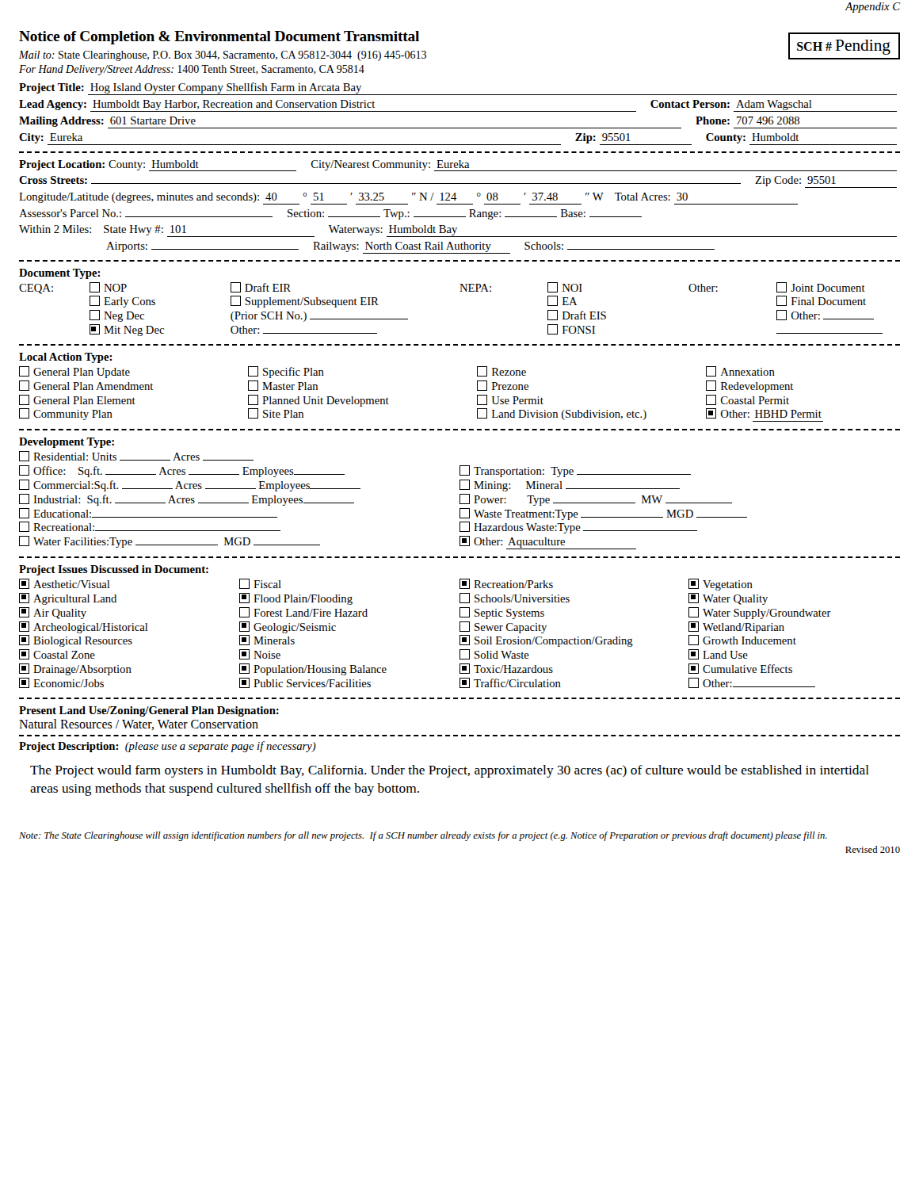Appendix C
Notice of Completion & Environmental Document Transmittal
Mail to: State Clearinghouse, P.O. Box 3044, Sacramento, CA 95812-3044 (916) 445-0613
For Hand Delivery/Street Address: 1400 Tenth Street, Sacramento, CA 95814
SCH # Pending
Project Title: Hog Island Oyster Company Shellfish Farm in Arcata Bay
Lead Agency: Humboldt Bay Harbor, Recreation and Conservation District Contact Person: Adam Wagschal
Mailing Address: 601 Startare Drive Phone: 707 496 2088
City: Eureka Zip: 95501 County: Humboldt
Project Location: County: Humboldt City/Nearest Community: Eureka
Cross Streets: Zip Code: 95501
Longitude/Latitude (degrees, minutes and seconds): 40° 51′ 33.25″ N / 124° 08′ 37.48″ W Total Acres: 30
Assessor's Parcel No.: Section: Twp.: Range: Base:
Within 2 Miles: State Hwy #: 101 Waterways: Humboldt Bay
Airports: Railways: North Coast Rail Authority Schools:
Document Type:
| CEQA: | NOP | Draft EIR | NEPA: | NOI | Other: | Joint Document |
| | Early Cons | Supplement/Subsequent EIR | | EA | | Final Document |
| | Neg Dec | (Prior SCH No.) | | Draft EIS | | Other: |
| | Mit Neg Dec | Other: | | FONSI | | |
Local Action Type:
| General Plan Update | Specific Plan | Rezone | Annexation |
| General Plan Amendment | Master Plan | Prezone | Redevelopment |
| General Plan Element | Planned Unit Development | Use Permit | Coastal Permit |
| Community Plan | Site Plan | Land Division (Subdivision, etc.) | Other: HBHD Permit |
Development Type:
| Residential: Units Acres | |
| Office: Sq.ft. Acres Employees | Transportation: Type |
| Commercial:Sq.ft. Acres Employees | Mining: Mineral |
| Industrial: Sq.ft. Acres Employees | Power: Type MW |
| Educational: | Waste Treatment:Type MGD |
| Recreational: | Hazardous Waste:Type |
| Water Facilities:Type MGD | Other: Aquaculture |
Project Issues Discussed in Document:
| Aesthetic/Visual | Fiscal | Recreation/Parks | Vegetation |
| Agricultural Land | Flood Plain/Flooding | Schools/Universities | Water Quality |
| Air Quality | Forest Land/Fire Hazard | Septic Systems | Water Supply/Groundwater |
| Archeological/Historical | Geologic/Seismic | Sewer Capacity | Wetland/Riparian |
| Biological Resources | Minerals | Soil Erosion/Compaction/Grading | Growth Inducement |
| Coastal Zone | Noise | Solid Waste | Land Use |
| Drainage/Absorption | Population/Housing Balance | Toxic/Hazardous | Cumulative Effects |
| Economic/Jobs | Public Services/Facilities | Traffic/Circulation | Other: |
Present Land Use/Zoning/General Plan Designation:
Natural Resources / Water, Water Conservation
Project Description: (please use a separate page if necessary)
The Project would farm oysters in Humboldt Bay, California. Under the Project, approximately 30 acres (ac) of culture would be established in intertidal areas using methods that suspend cultured shellfish off the bay bottom.
Note: The State Clearinghouse will assign identification numbers for all new projects. If a SCH number already exists for a project (e.g. Notice of Preparation or previous draft document) please fill in.
Revised 2010